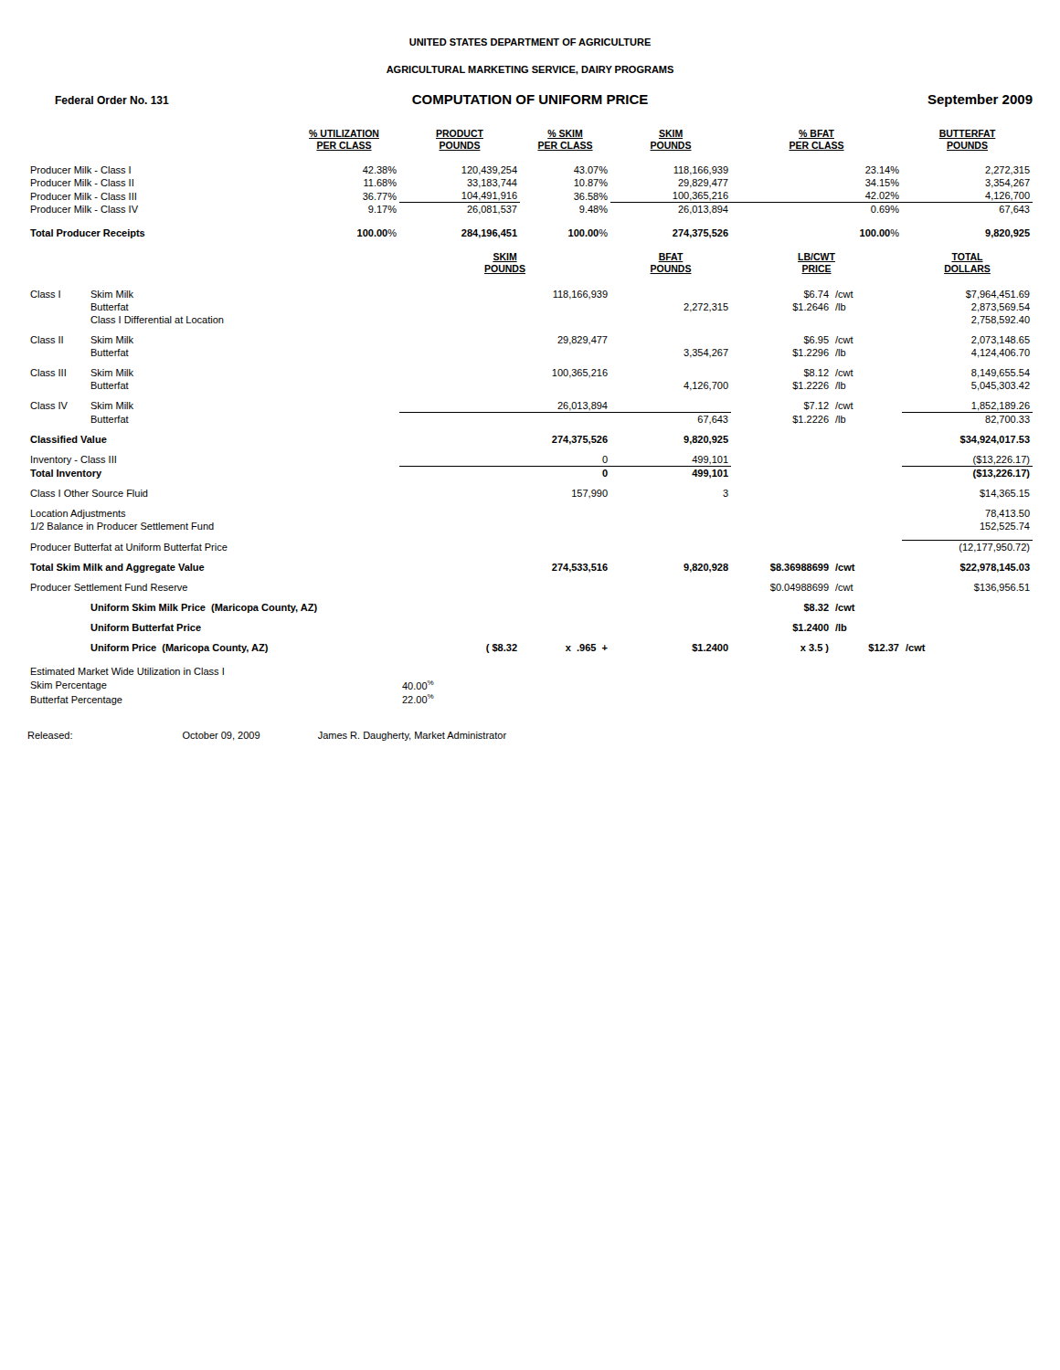UNITED STATES DEPARTMENT OF AGRICULTURE
AGRICULTURAL MARKETING SERVICE, DAIRY PROGRAMS
Federal Order No. 131
COMPUTATION OF UNIFORM PRICE
September 2009
| | % UTILIZATION PER CLASS | PRODUCT POUNDS | % SKIM PER CLASS | SKIM POUNDS | % BFAT PER CLASS | BUTTERFAT POUNDS |
| Producer Milk - Class I | 42.38% | 120,439,254 | 43.07% | 118,166,939 | 23.14% | 2,272,315 |
| Producer Milk - Class II | 11.68% | 33,183,744 | 10.87% | 29,829,477 | 34.15% | 3,354,267 |
| Producer Milk - Class III | 36.77% | 104,491,916 | 36.58% | 100,365,216 | 42.02% | 4,126,700 |
| Producer Milk - Class IV | 9.17% | 26,081,537 | 9.48% | 26,013,894 | 0.69% | 67,643 |
| Total Producer Receipts | 100.00 % | 284,196,451 | 100.00 % | 274,375,526 | 100.00 % | 9,820,925 |
| | SKIM POUNDS | BFAT POUNDS | LB/CWT PRICE | TOTAL DOLLARS |
| Class I | Skim Milk | | 118,166,939 | | $6.74 | /cwt | $7,964,451.69 |
| | Butterfat | | | 2,272,315 | $1.2646 | /lb | 2,873,569.54 |
| | Class I Differential at Location | | | | 2,758,592.40 |
| Class II | Skim Milk | | 29,829,477 | | $6.95 | /cwt | 2,073,148.65 |
| | Butterfat | | | 3,354,267 | $1.2296 | /lb | 4,124,406.70 |
| Class III | Skim Milk | | 100,365,216 | | $8.12 | /cwt | 8,149,655.54 |
| | Butterfat | | | 4,126,700 | $1.2226 | /lb | 5,045,303.42 |
| Class IV | Skim Milk | | 26,013,894 | | $7.12 | /cwt | 1,852,189.26 |
| | Butterfat | | | 67,643 | $1.2226 | /lb | 82,700.33 |
| Classified Value | | 274,375,526 | 9,820,925 | | $34,924,017.53 |
| Inventory - Class III | | 0 | 499,101 | | ($13,226.17) |
| Total Inventory | | 0 | 499,101 | | ($13,226.17) |
| Class I Other Source Fluid | | 157,990 | 3 | | $14,365.15 |
| Location Adjustments | | | | | 78,413.50 |
| 1/2 Balance in Producer Settlement Fund | | | | 152,525.74 |
| Producer Butterfat at Uniform Butterfat Price | | | | (12,177,950.72) |
| Total Skim Milk and Aggregate Value | 274,533,516 | 9,820,928 | $8.36988699 | /cwt | $22,978,145.03 |
| Producer Settlement Fund Reserve | | | $0.04988699 | /cwt | $136,956.51 |
| | Uniform Skim Milk Price (Maricopa County, AZ) | | | $8.32 | /cwt | |
| | Uniform Butterfat Price | | | $1.2400 | /lb | |
| | Uniform Price (Maricopa County, AZ) | ( $8.32 | x .965 + | $1.2400 | x 3.5 ) | $12.37 | /cwt |
| Estimated Market Wide Utilization in Class I | |
| Skim Percentage | | 40.00 % | |
| Butterfat Percentage | | 22.00 % | |
Released:October 09, 2009 James R. Daugherty, Market Administrator